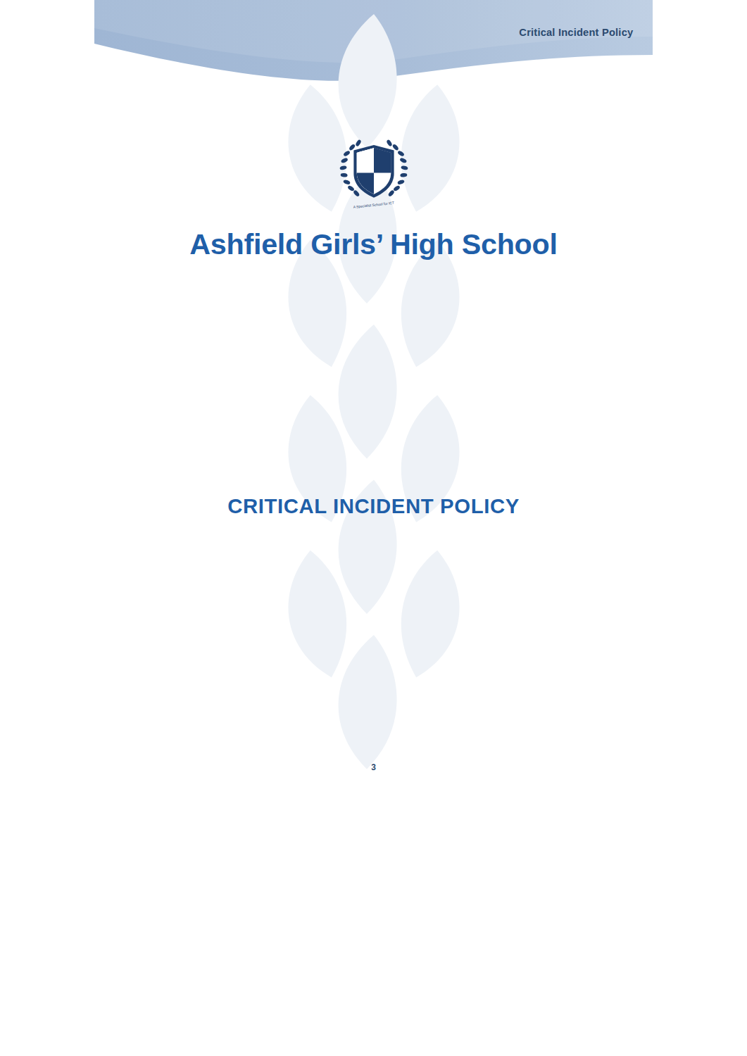Critical Incident Policy
A Specialist School for ICT
Ashfield Girls’ High School
CRITICAL INCIDENT POLICY
3